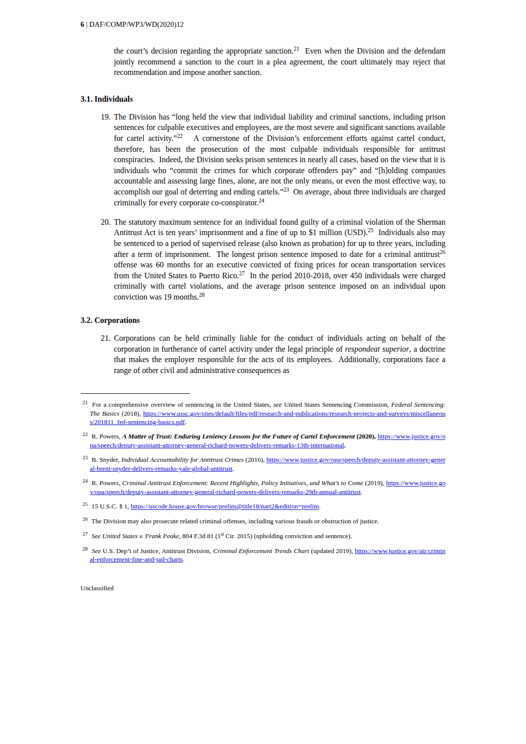6 | DAF/COMP/WP3/WD(2020)12
the court’s decision regarding the appropriate sanction.21 Even when the Division and the defendant jointly recommend a sanction to the court in a plea agreement, the court ultimately may reject that recommendation and impose another sanction.
3.1. Individuals
19. The Division has “long held the view that individual liability and criminal sanctions, including prison sentences for culpable executives and employees, are the most severe and significant sanctions available for cartel activity.”22 A cornerstone of the Division’s enforcement efforts against cartel conduct, therefore, has been the prosecution of the most culpable individuals responsible for antitrust conspiracies. Indeed, the Division seeks prison sentences in nearly all cases, based on the view that it is individuals who “commit the crimes for which corporate offenders pay” and “[h]olding companies accountable and assessing large fines, alone, are not the only means, or even the most effective way, to accomplish our goal of deterring and ending cartels.”23 On average, about three individuals are charged criminally for every corporate co-conspirator.24
20. The statutory maximum sentence for an individual found guilty of a criminal violation of the Sherman Antitrust Act is ten years’ imprisonment and a fine of up to $1 million (USD).25 Individuals also may be sentenced to a period of supervised release (also known as probation) for up to three years, including after a term of imprisonment. The longest prison sentence imposed to date for a criminal antitrust26 offense was 60 months for an executive convicted of fixing prices for ocean transportation services from the United States to Puerto Rico.27 In the period 2010-2018, over 450 individuals were charged criminally with cartel violations, and the average prison sentence imposed on an individual upon conviction was 19 months.28
3.2. Corporations
21. Corporations can be held criminally liable for the conduct of individuals acting on behalf of the corporation in furtherance of cartel activity under the legal principle of respondeat superior, a doctrine that makes the employer responsible for the acts of its employees. Additionally, corporations face a range of other civil and administrative consequences as
21 For a comprehensive overview of sentencing in the United States, see United States Sentencing Commission, Federal Sentencing: The Basics (2018), https://www.ussc.gov/sites/default/files/pdf/research-and-publications/research-projects-and-surveys/miscellaneous/201811_fed-sentencing-basics.pdf.
22 R. Powers, A Matter of Trust: Enduring Leniency Lessons for the Future of Cartel Enforcement (2020), https://www.justice.gov/opa/speech/deputy-assistant-attorney-general-richard-powers-delivers-remarks-13th-international.
23 B. Snyder, Individual Accountability for Antitrust Crimes (2016), https://www.justice.gov/opa/speech/deputy-assistant-attorney-general-brent-snyder-delivers-remarks-yale-global-antitrust.
24 R. Powers, Criminal Antitrust Enforcement: Recent Highlights, Policy Initiatives, and What’s to Come (2019), https://www.justice.gov/opa/speech/deputy-assistant-attorney-general-richard-powers-delivers-remarks-29th-annual-antitrust.
25 15 U.S.C. § 1, https://uscode.house.gov/browse/prelim@title18/part2&edition=prelim.
26 The Division may also prosecute related criminal offenses, including various frauds or obstruction of justice.
27 See United States v. Frank Peake, 804 F.3d 81 (1st Cir. 2015) (upholding conviction and sentence).
28 See U.S. Dep’t of Justice, Antitrust Division, Criminal Enforcement Trends Chart (updated 2019), https://www.justice.gov/atr/criminal-enforcement-fine-and-jail-charts.
Unclassified